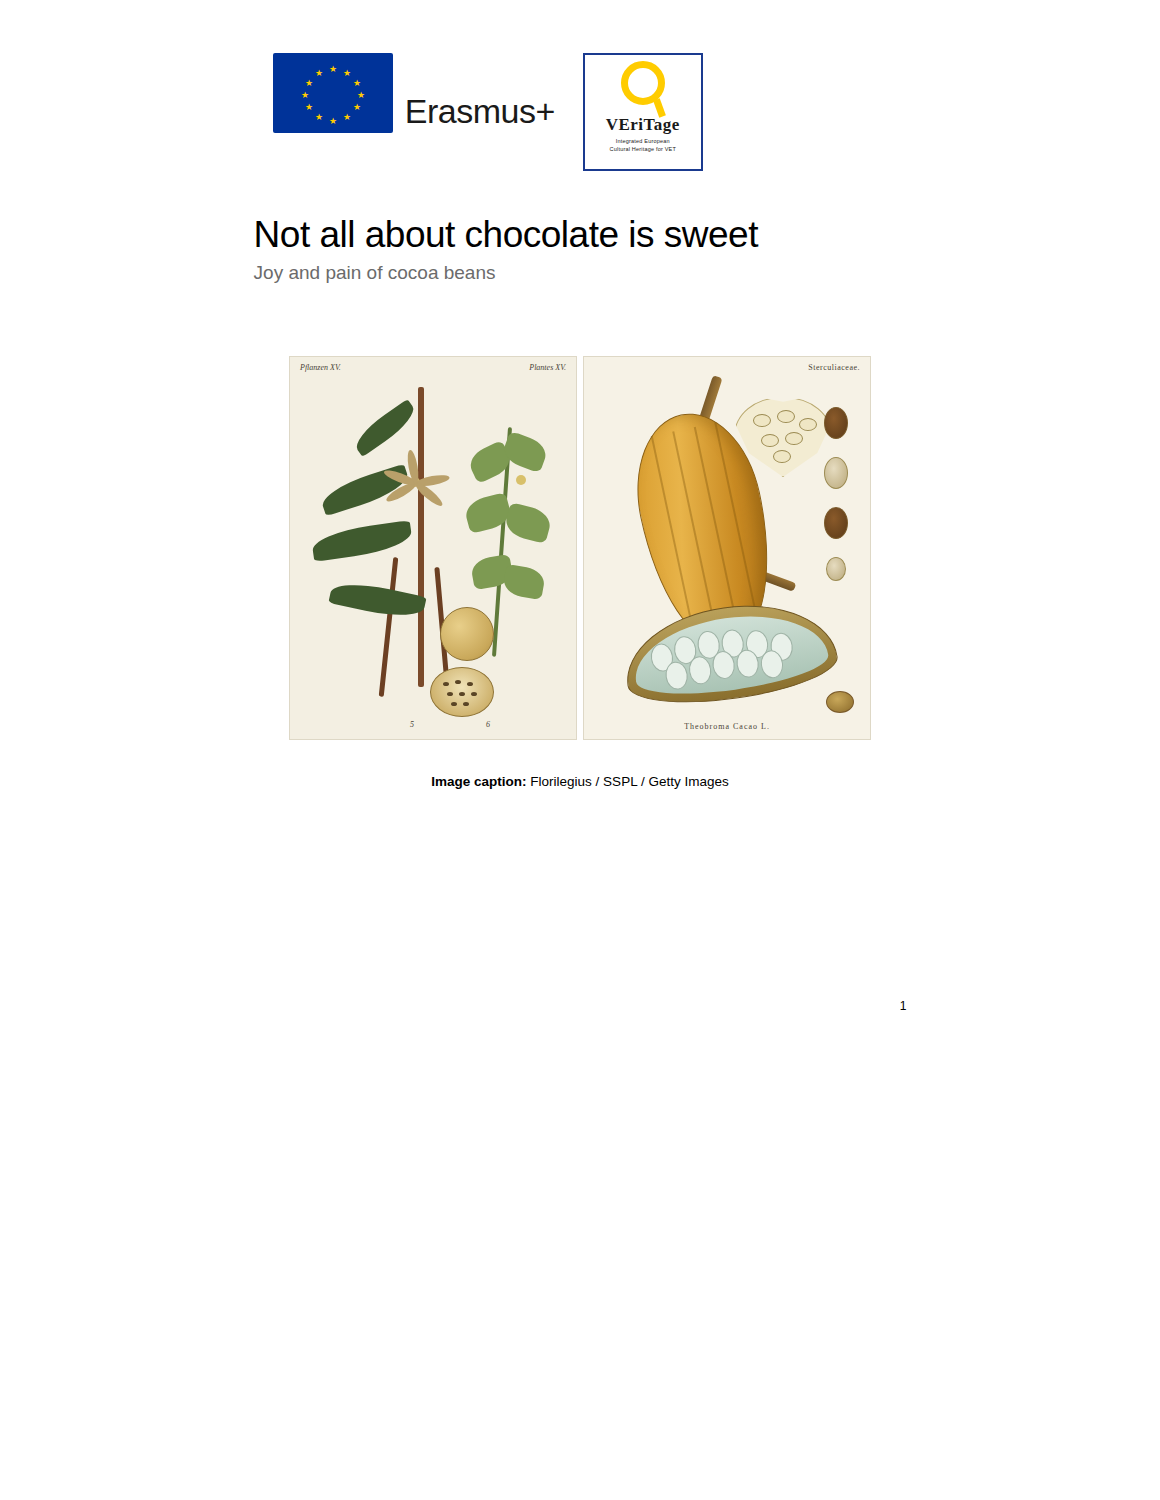★ ★ ★ ★ ★ ★ ★ ★ ★ ★ ★ ★
Erasmus+
VEriTage
Integrated European
Cultural Heritage for VET
Not all about chocolate is sweet
Joy and pain of cocoa beans
Pflanzen XV. Plantes XV.
5 6
Sterculiaceae.
Theobroma Cacao L.
Image caption: Florilegius / SSPL / Getty Images
1